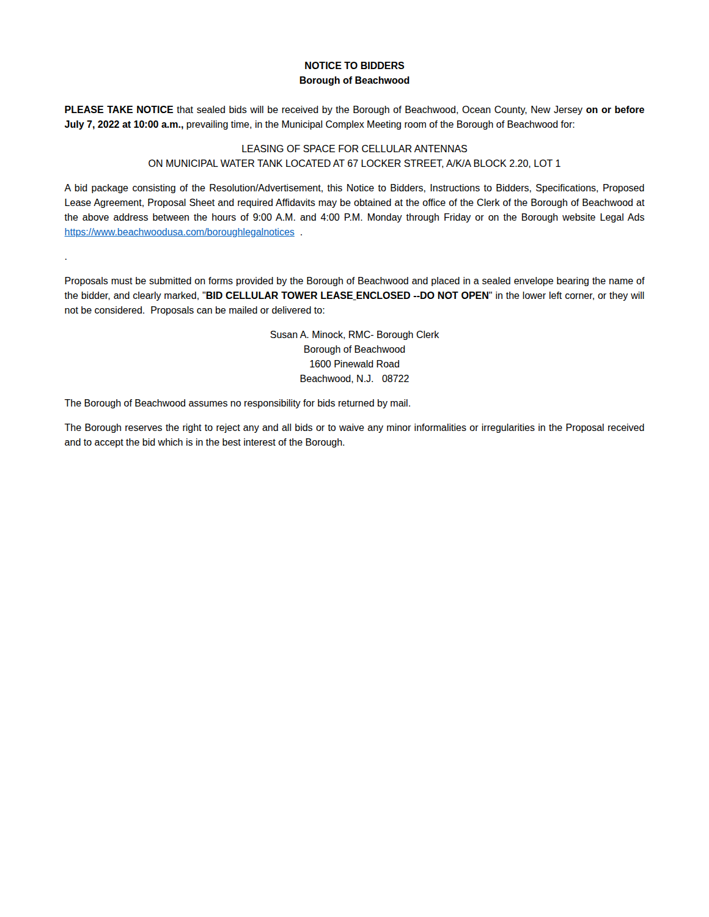NOTICE TO BIDDERS
Borough of Beachwood
PLEASE TAKE NOTICE that sealed bids will be received by the Borough of Beachwood, Ocean County, New Jersey on or before July 7, 2022 at 10:00 a.m., prevailing time, in the Municipal Complex Meeting room of the Borough of Beachwood for:
LEASING OF SPACE FOR CELLULAR ANTENNAS
ON MUNICIPAL WATER TANK LOCATED AT 67 LOCKER STREET, A/K/A BLOCK 2.20, LOT 1
A bid package consisting of the Resolution/Advertisement, this Notice to Bidders, Instructions to Bidders, Specifications, Proposed Lease Agreement, Proposal Sheet and required Affidavits may be obtained at the office of the Clerk of the Borough of Beachwood at the above address between the hours of 9:00 A.M. and 4:00 P.M. Monday through Friday or on the Borough website Legal Ads https://www.beachwoodusa.com/boroughlegalnotices .
.
Proposals must be submitted on forms provided by the Borough of Beachwood and placed in a sealed envelope bearing the name of the bidder, and clearly marked, "BID CELLULAR TOWER LEASE ENCLOSED --DO NOT OPEN" in the lower left corner, or they will not be considered. Proposals can be mailed or delivered to:
Susan A. Minock, RMC- Borough Clerk
Borough of Beachwood
1600 Pinewald Road
Beachwood, N.J. 08722
The Borough of Beachwood assumes no responsibility for bids returned by mail.
The Borough reserves the right to reject any and all bids or to waive any minor informalities or irregularities in the Proposal received and to accept the bid which is in the best interest of the Borough.